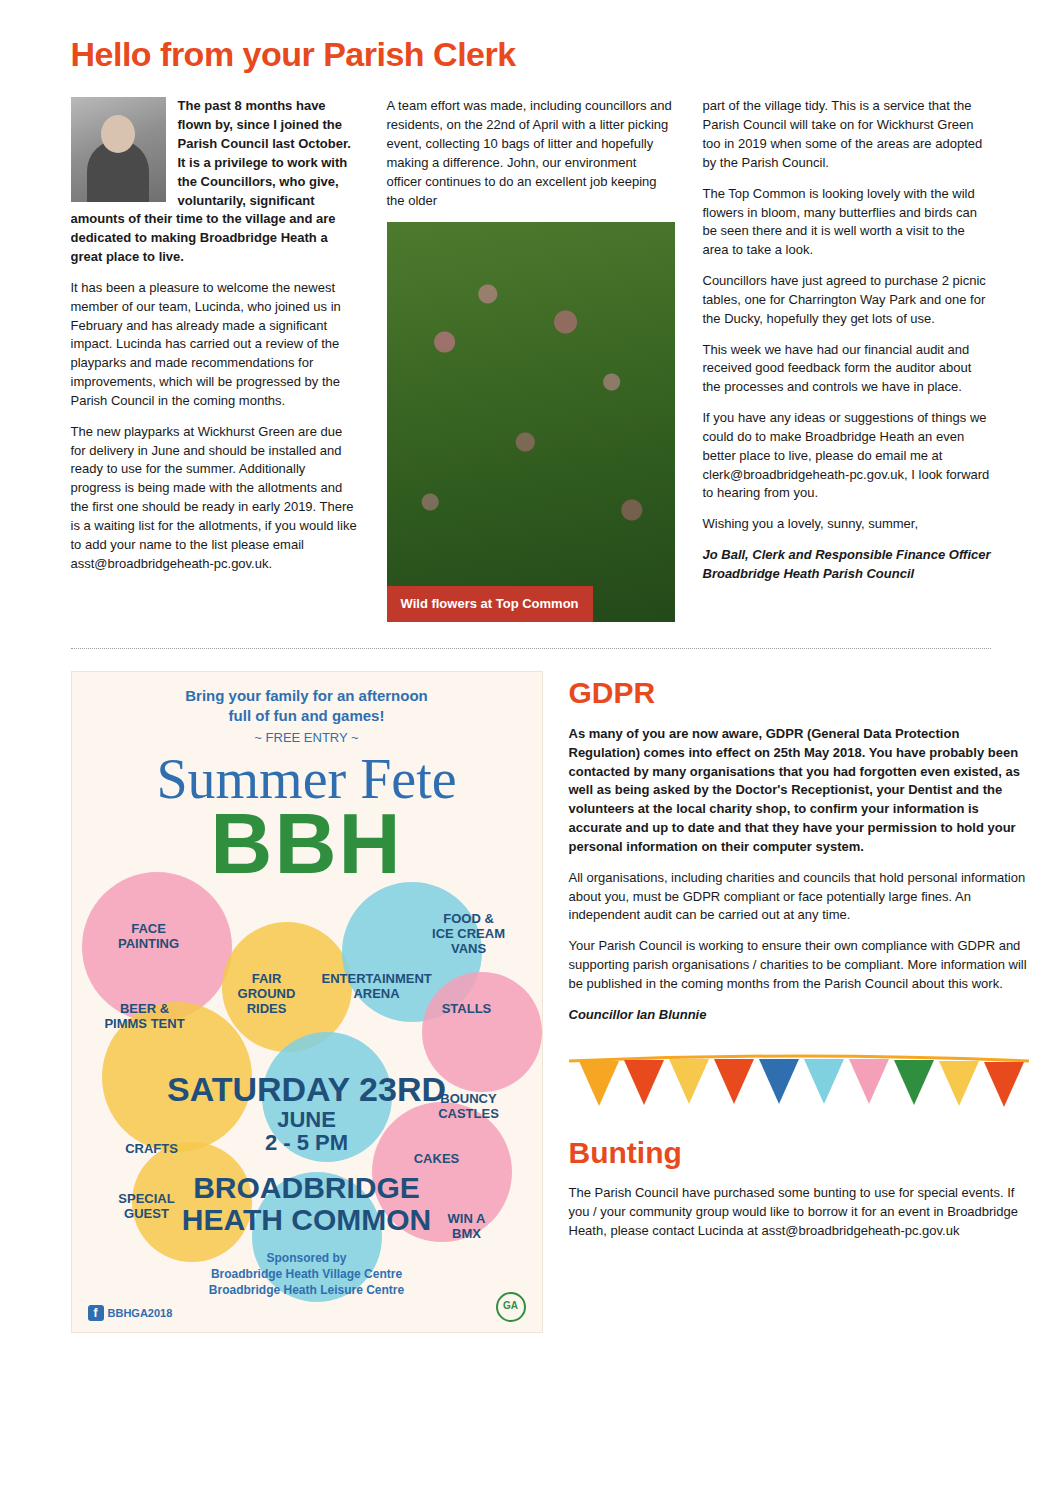Hello from your Parish Clerk
The past 8 months have flown by, since I joined the Parish Council last October. It is a privilege to work with the Councillors, who give, voluntarily, significant amounts of their time to the village and are dedicated to making Broadbridge Heath a great place to live.
It has been a pleasure to welcome the newest member of our team, Lucinda, who joined us in February and has already made a significant impact. Lucinda has carried out a review of the playparks and made recommendations for improvements, which will be progressed by the Parish Council in the coming months.
The new playparks at Wickhurst Green are due for delivery in June and should be installed and ready to use for the summer. Additionally progress is being made with the allotments and the first one should be ready in early 2019. There is a waiting list for the allotments, if you would like to add your name to the list please email asst@broadbridgeheath-pc.gov.uk.
A team effort was made, including councillors and residents, on the 22nd of April with a litter picking event, collecting 10 bags of litter and hopefully making a difference. John, our environment officer continues to do an excellent job keeping the older
Wild flowers at Top Common
part of the village tidy. This is a service that the Parish Council will take on for Wickhurst Green too in 2019 when some of the areas are adopted by the Parish Council.
The Top Common is looking lovely with the wild flowers in bloom, many butterflies and birds can be seen there and it is well worth a visit to the area to take a look.
Councillors have just agreed to purchase 2 picnic tables, one for Charrington Way Park and one for the Ducky, hopefully they get lots of use.
This week we have had our financial audit and received good feedback form the auditor about the processes and controls we have in place.
If you have any ideas or suggestions of things we could do to make Broadbridge Heath an even better place to live, please do email me at clerk@broadbridgeheath-pc.gov.uk, I look forward to hearing from you.
Wishing you a lovely, sunny, summer,
Jo Ball, Clerk and Responsible Finance Officer
Broadbridge Heath Parish Council
Bring your family for an afternoon
full of fun and games!
~ FREE ENTRY ~
Summer Fete
BBH
Face
Painting
Food &
Ice Cream
Vans
Beer &
Pimms Tent
Fair
Ground
Rides
Entertainment
Arena
Stalls
Bouncy
Castles
Crafts
Cakes
Special
Guest
Win a
BMX
SATURDAY 23RDJUNE 2 - 5 PM
BROADBRIDGE
HEATH COMMON
Sponsored by
Broadbridge Heath Village Centre
Broadbridge Heath Leisure Centre
f BBHGA2018
GA
GDPR
As many of you are now aware, GDPR (General Data Protection Regulation) comes into effect on 25th May 2018. You have probably been contacted by many organisations that you had forgotten even existed, as well as being asked by the Doctor's Receptionist, your Dentist and the volunteers at the local charity shop, to confirm your information is accurate and up to date and that they have your permission to hold your personal information on their computer system.
All organisations, including charities and councils that hold personal information about you, must be GDPR compliant or face potentially large fines. An independent audit can be carried out at any time.
Your Parish Council is working to ensure their own compliance with GDPR and supporting parish organisations / charities to be compliant. More information will be published in the coming months from the Parish Council about this work.
Councillor Ian Blunnie
Bunting
The Parish Council have purchased some bunting to use for special events. If you / your community group would like to borrow it for an event in Broadbridge Heath, please contact Lucinda at asst@broadbridgeheath-pc.gov.uk